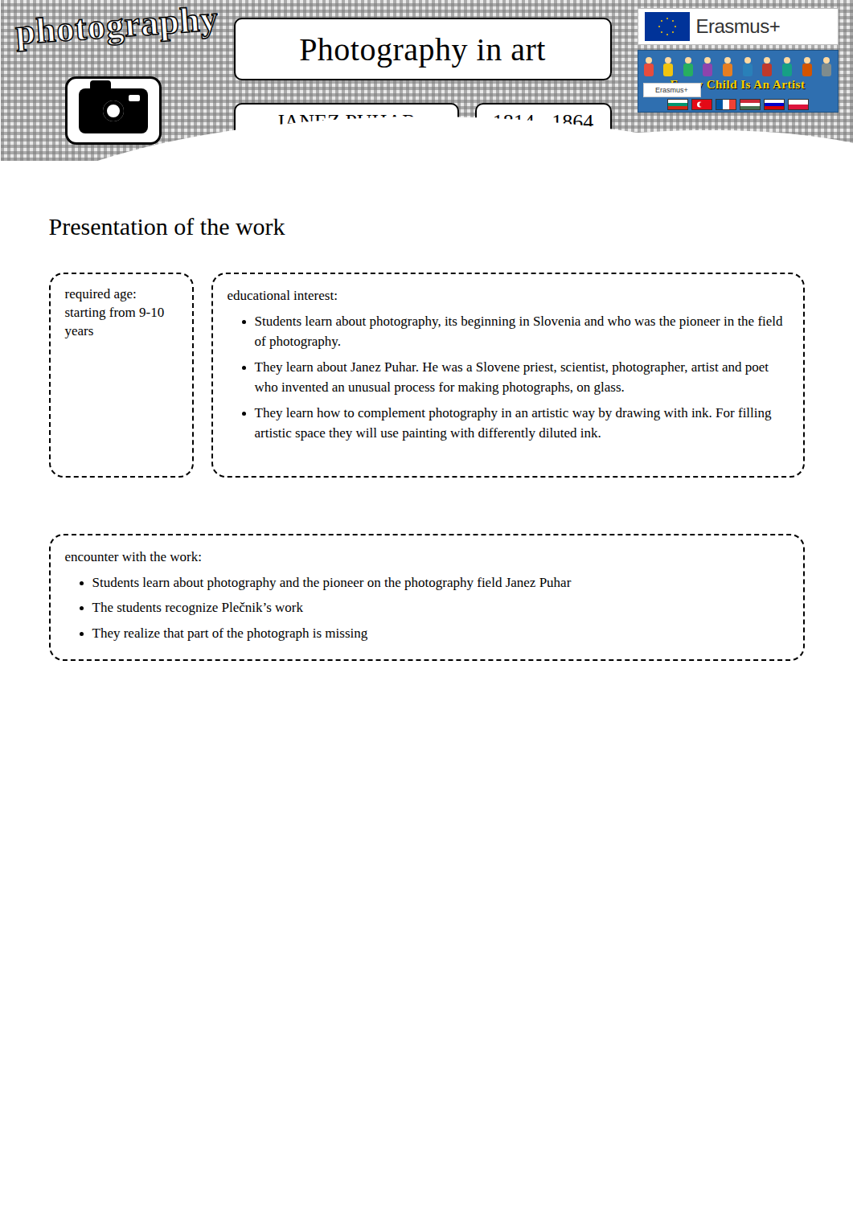photography
Photography in art
JANEZ PUHAR
1814 - 1864
Erasmus+
Every Child Is An Artist
Erasmus+
Presentation of the work
required age: starting from 9-10 years
educational interest:
Students learn about photography, its beginning in Slovenia and who was the pioneer in the field of photography.
They learn about Janez Puhar. He was a Slovene priest, scientist, photographer, artist and poet who invented an unusual process for making photographs, on glass.
They learn how to complement photography in an artistic way by drawing with ink. For filling artistic space they will use painting with differently diluted ink.
encounter with the work:
Students learn about photography and the pioneer on the photography field Janez Puhar
The students recognize Plečnik’s work
They realize that part of the photograph is missing